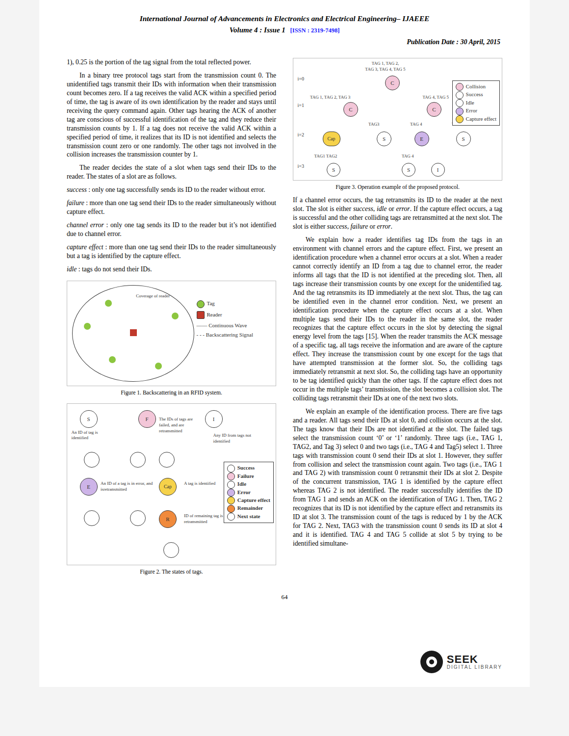International Journal of Advancements in Electronics and Electrical Engineering– IJAEEE
Volume 4 : Issue 1 [ISSN : 2319-7498]
Publication Date : 30 April, 2015
1), 0.25 is the portion of the tag signal from the total reflected power.
In a binary tree protocol tags start from the transmission count 0. The unidentified tags transmit their IDs with information when their transmission count becomes zero. If a tag receives the valid ACK within a specified period of time, the tag is aware of its own identification by the reader and stays until receiving the query command again. Other tags hearing the ACK of another tag are conscious of successful identification of the tag and they reduce their transmission counts by 1. If a tag does not receive the valid ACK within a specified period of time, it realizes that its ID is not identified and selects the transmission count zero or one randomly. The other tags not involved in the collision increases the transmission counter by 1.
The reader decides the state of a slot when tags send their IDs to the reader. The states of a slot are as follows.
success : only one tag successfully sends its ID to the reader without error.
failure : more than one tag send their IDs to the reader simultaneously without capture effect.
channel error : only one tag sends its ID to the reader but it’s not identified due to channel error.
capture effect : more than one tag send their IDs to the reader simultaneously but a tag is identified by the capture effect.
idle : tags do not send their IDs.
Coverage of reader
Tag
Reader
—— Continuous Wave
- - - Backscattering Signal
Figure 1. Backscattering in an RFID system.
S
F
I
An ID of tag is identified
The IDs of tags are failed, and are retransmitted
Any ID from tags not identified
E
An ID of a tag is in error, and isretransmitted
Cap
A tag is identified
R
ID of remaining tag is retransmitted
Success
Failure
Idle
Error
Capture effect
Remainder
Next state
Figure 2. The states of tags.
TAG 1, TAG 2,
TAG 3, TAG 4, TAG 5
i=0
C
i=1
TAG 1, TAG 2, TAG 3
TAG 4, TAG 5
C
C
i=2
Cap
TAG3
S
TAG 4
E
TAG 5
S
i=3
TAG1 TAG2
S
TAG 4
S
I
Collision
Success
Idle
Error
Capture effect
Figure 3. Operation example of the proposed protocol.
If a channel error occurs, the tag retransmits its ID to the reader at the next slot. The slot is either success, idle or error. If the capture effect occurs, a tag is successful and the other colliding tags are retransmitted at the next slot. The slot is either success, failure or error.
We explain how a reader identifies tag IDs from the tags in an environment with channel errors and the capture effect. First, we present an identification procedure when a channel error occurs at a slot. When a reader cannot correctly identify an ID from a tag due to channel error, the reader informs all tags that the ID is not identified at the preceding slot. Then, all tags increase their transmission counts by one except for the unidentified tag. And the tag retransmits its ID immediately at the next slot. Thus, the tag can be identified even in the channel error condition. Next, we present an identification procedure when the capture effect occurs at a slot. When multiple tags send their IDs to the reader in the same slot, the reader recognizes that the capture effect occurs in the slot by detecting the signal energy level from the tags [15]. When the reader transmits the ACK message of a specific tag, all tags receive the information and are aware of the capture effect. They increase the transmission count by one except for the tags that have attempted transmission at the former slot. So, the colliding tags immediately retransmit at next slot. So, the colliding tags have an opportunity to be tag identified quickly than the other tags. If the capture effect does not occur in the multiple tags’ transmission, the slot becomes a collision slot. The colliding tags retransmit their IDs at one of the next two slots.
We explain an example of the identification process. There are five tags and a reader. All tags send their IDs at slot 0, and collision occurs at the slot. The tags know that their IDs are not identified at the slot. The failed tags select the transmission count ‘0’ or ‘1’ randomly. Three tags (i.e., TAG 1, TAG2, and Tag 3) select 0 and two tags (i.e., TAG 4 and Tag5) select 1. Three tags with transmission count 0 send their IDs at slot 1. However, they suffer from collision and select the transmission count again. Two tags (i.e., TAG 1 and TAG 2) with transmission count 0 retransmit their IDs at slot 2. Despite of the concurrent transmission, TAG 1 is identified by the capture effect whereas TAG 2 is not identified. The reader successfully identifies the ID from TAG 1 and sends an ACK on the identification of TAG 1. Then, TAG 2 recognizes that its ID is not identified by the capture effect and retransmits its ID at slot 3. The transmission count of the tags is reduced by 1 by the ACK for TAG 2. Next, TAG3 with the transmission count 0 sends its ID at slot 4 and it is identified. TAG 4 and TAG 5 collide at slot 5 by trying to be identified simultane-
64
SEEK
DIGITAL LIBRARY